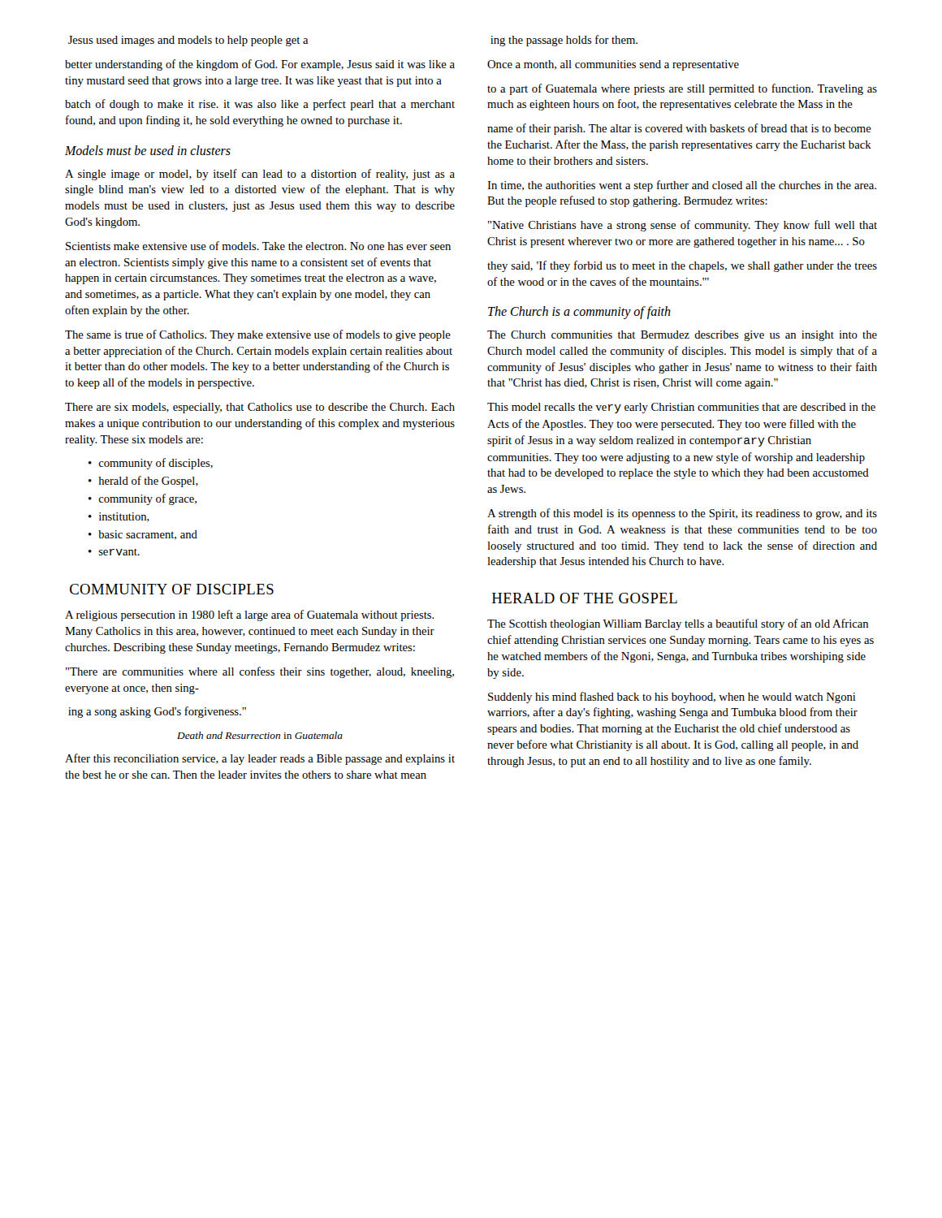Jesus used images and models to help people get a
better understanding of the kingdom of God. For example, Jesus said it was like a tiny mustard seed that grows into a large tree. It was like yeast that is put into a
batch of dough to make it rise. it was also like a perfect pearl that a merchant found, and upon finding it, he sold everything he owned to purchase it.
Models must be used in clusters
A single image or model, by itself can lead to a distortion of reality, just as a single blind man's view led to a distorted view of the elephant. That is why models must be used in clusters, just as Jesus used them this way to describe God's kingdom.
Scientists make extensive use of models. Take the electron. No one has ever seen an electron. Scientists simply give this name to a consistent set of events that happen in certain circumstances. They sometimes treat the electron as a wave, and sometimes, as a particle. What they can't explain by one model, they can often explain by the other.
The same is true of Catholics. They make extensive use of models to give people a better appreciation of the Church. Certain models explain certain realities about it better than do other models. The key to a better understanding of the Church is to keep all of the models in perspective.
There are six models, especially, that Catholics use to describe the Church. Each makes a unique contribution to our understanding of this complex and mysterious reality. These six models are:
community of disciples,
herald of the Gospel,
community of grace,
institution,
basic sacrament, and
servant.
COMMUNITY OF DISCIPLES
A religious persecution in 1980 left a large area of Guatemala without priests. Many Catholics in this area, however, continued to meet each Sunday in their churches. Describing these Sunday meetings, Fernando Bermudez writes:
"There are communities where all confess their sins together, aloud, kneeling, everyone at once, then sing-
ing a song asking God's forgiveness."
Death and Resurrection in Guatemala
After this reconciliation service, a lay leader reads a Bible passage and explains it the best he or she can. Then the leader invites the others to share what mean
ing the passage holds for them.
Once a month, all communities send a representative
to a part of Guatemala where priests are still permitted to function. Traveling as much as eighteen hours on foot, the representatives celebrate the Mass in the
name of their parish. The altar is covered with baskets of bread that is to become the Eucharist. After the Mass, the parish representatives carry the Eucharist back home to their brothers and sisters.
In time, the authorities went a step further and closed all the churches in the area. But the people refused to stop gathering. Bermudez writes:
"Native Christians have a strong sense of community. They know full well that Christ is present wherever two or more are gathered together in his name... . So
they said, 'If they forbid us to meet in the chapels, we shall gather under the trees of the wood or in the caves of the mountains."'
The Church is a community of faith
The Church communities that Bermudez describes give us an insight into the Church model called the community of disciples. This model is simply that of a community of Jesus' disciples who gather in Jesus' name to witness to their faith that "Christ has died, Christ is risen, Christ will come again."
This model recalls the very early Christian communities that are described in the Acts of the Apostles. They too were persecuted. They too were filled with the spirit of Jesus in a way seldom realized in contemporary Christian communities. They too were adjusting to a new style of worship and leadership that had to be developed to replace the style to which they had been accustomed as Jews.
A strength of this model is its openness to the Spirit, its readiness to grow, and its faith and trust in God. A weakness is that these communities tend to be too loosely structured and too timid. They tend to lack the sense of direction and leadership that Jesus intended his Church to have.
HERALD OF THE GOSPEL
The Scottish theologian William Barclay tells a beautiful story of an old African chief attending Christian services one Sunday morning. Tears came to his eyes as he watched members of the Ngoni, Senga, and Turnbuka tribes worshiping side by side.
Suddenly his mind flashed back to his boyhood, when he would watch Ngoni warriors, after a day's fighting, washing Senga and Tumbuka blood from their spears and bodies. That morning at the Eucharist the old chief understood as never before what Christianity is all about. It is God, calling all people, in and through Jesus, to put an end to all hostility and to live as one family.